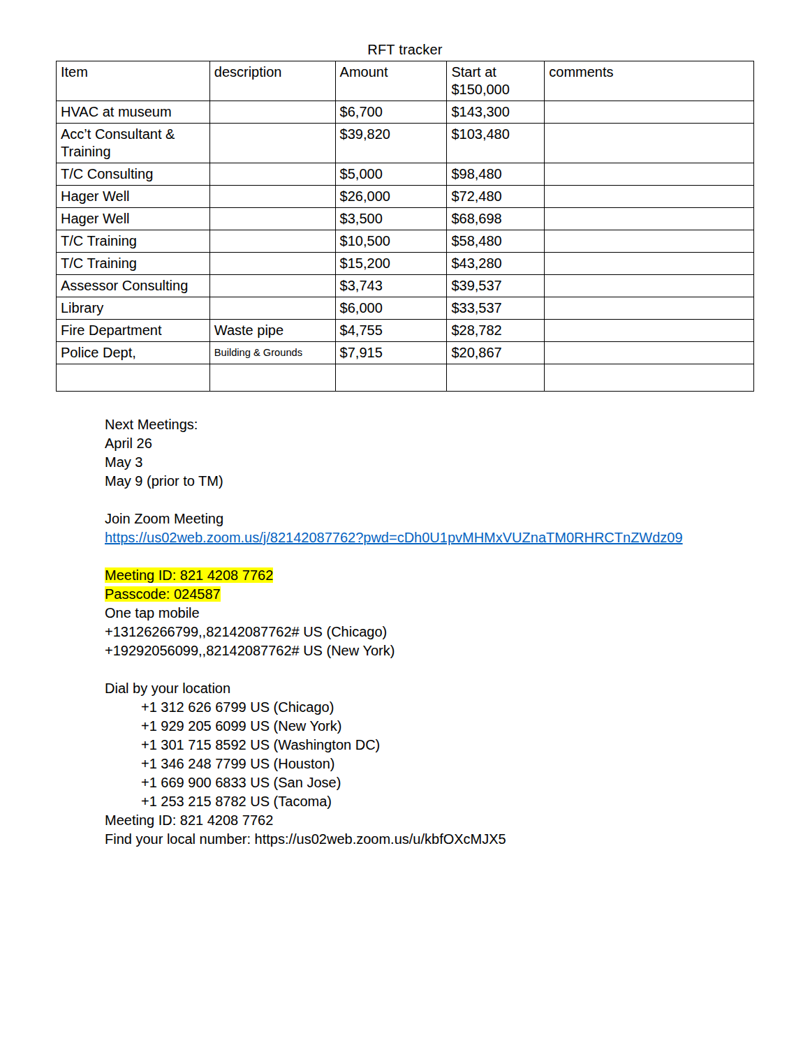RFT tracker
| Item | description | Amount | Start at $150,000 | comments |
| --- | --- | --- | --- | --- |
| HVAC at museum | | $6,700 | $143,300 | |
| Acc’t Consultant & Training | | $39,820 | $103,480 | |
| T/C Consulting | | $5,000 | $98,480 | |
| Hager Well | | $26,000 | $72,480 | |
| Hager Well | | $3,500 | $68,698 | |
| T/C Training | | $10,500 | $58,480 | |
| T/C Training | | $15,200 | $43,280 | |
| Assessor Consulting | | $3,743 | $39,537 | |
| Library | | $6,000 | $33,537 | |
| Fire Department | Waste pipe | $4,755 | $28,782 | |
| Police Dept, | Building & Grounds | $7,915 | $20,867 | |
Next Meetings:
April 26
May 3
May 9 (prior to TM)
Join Zoom Meeting
https://us02web.zoom.us/j/82142087762?pwd=cDh0U1pvMHMxVUZnaTM0RHRCTnZWdz09
Meeting ID: 821 4208 7762
Passcode: 024587
One tap mobile
+13126266799,,82142087762# US (Chicago)
+19292056099,,82142087762# US (New York)
Dial by your location
+1 312 626 6799 US (Chicago)
+1 929 205 6099 US (New York)
+1 301 715 8592 US (Washington DC)
+1 346 248 7799 US (Houston)
+1 669 900 6833 US (San Jose)
+1 253 215 8782 US (Tacoma)
Meeting ID: 821 4208 7762
Find your local number: https://us02web.zoom.us/u/kbfOXcMJX5